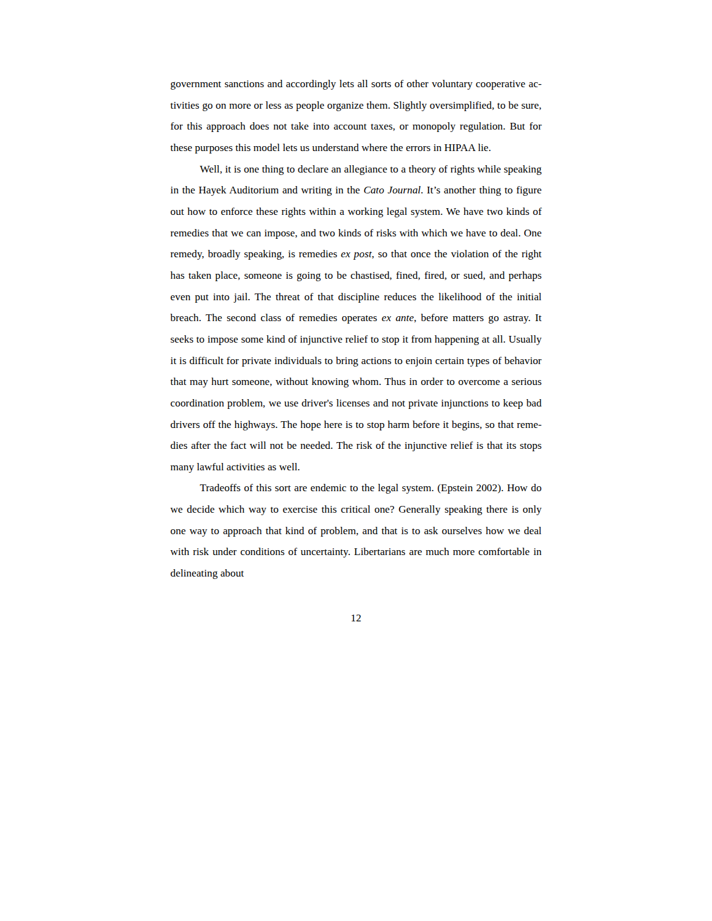government sanctions and accordingly lets all sorts of other voluntary cooperative activities go on more or less as people organize them. Slightly oversimplified, to be sure, for this approach does not take into account taxes, or monopoly regulation. But for these purposes this model lets us understand where the errors in HIPAA lie.
Well, it is one thing to declare an allegiance to a theory of rights while speaking in the Hayek Auditorium and writing in the Cato Journal. It’s another thing to figure out how to enforce these rights within a working legal system. We have two kinds of remedies that we can impose, and two kinds of risks with which we have to deal. One remedy, broadly speaking, is remedies ex post, so that once the violation of the right has taken place, someone is going to be chastised, fined, fired, or sued, and perhaps even put into jail. The threat of that discipline reduces the likelihood of the initial breach. The second class of remedies operates ex ante, before matters go astray. It seeks to impose some kind of injunctive relief to stop it from happening at all. Usually it is difficult for private individuals to bring actions to enjoin certain types of behavior that may hurt someone, without knowing whom. Thus in order to overcome a serious coordination problem, we use driver's licenses and not private injunctions to keep bad drivers off the highways. The hope here is to stop harm before it begins, so that remedies after the fact will not be needed. The risk of the injunctive relief is that its stops many lawful activities as well.
Tradeoffs of this sort are endemic to the legal system. (Epstein 2002). How do we decide which way to exercise this critical one? Generally speaking there is only one way to approach that kind of problem, and that is to ask ourselves how we deal with risk under conditions of uncertainty. Libertarians are much more comfortable in delineating about
12